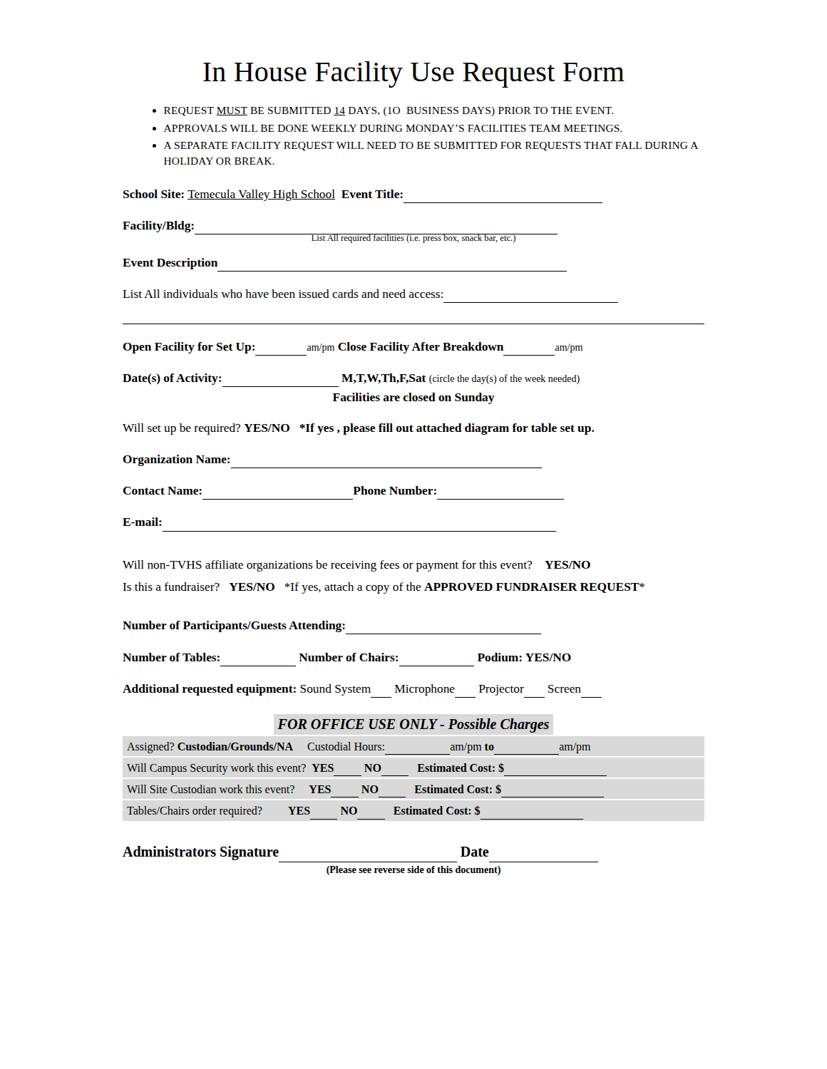In House Facility Use Request Form
REQUEST MUST BE SUBMITTED 14 DAYS, (1O BUSINESS DAYS) PRIOR TO THE EVENT.
APPROVALS WILL BE DONE WEEKLY DURING MONDAY’S FACILITIES TEAM MEETINGS.
A SEPARATE FACILITY REQUEST WILL NEED TO BE SUBMITTED FOR REQUESTS THAT FALL DURING A HOLIDAY OR BREAK.
School Site: Temecula Valley High School Event Title:
Facility/Bldg:
List All required facilities (i.e. press box, snack bar, etc.)
Event Description
List All individuals who have been issued cards and need access:
Open Facility for Set Up: am/pm Close Facility After Breakdown am/pm
Date(s) of Activity: M,T,W,Th,F,Sat (circle the day(s) of the week needed)
Facilities are closed on Sunday
Will set up be required? YES/NO *If yes , please fill out attached diagram for table set up.
Organization Name:
Contact Name: Phone Number:
E-mail:
Will non-TVHS affiliate organizations be receiving fees or payment for this event? YES/NO
Is this a fundraiser? YES/NO *If yes, attach a copy of the APPROVED FUNDRAISER REQUEST*
Number of Participants/Guests Attending:
Number of Tables: Number of Chairs: Podium: YES/NO
Additional requested equipment: Sound System Microphone Projector Screen
FOR OFFICE USE ONLY - Possible Charges
| Assigned? Custodian/Grounds/NA Custodial Hours: am/pm to am/pm |
| Will Campus Security work this event? YES NO Estimated Cost: $ |
| Will Site Custodian work this event? YES NO Estimated Cost: $ |
| Tables/Chairs order required? YES NO Estimated Cost: $ |
Administrators Signature Date
(Please see reverse side of this document)